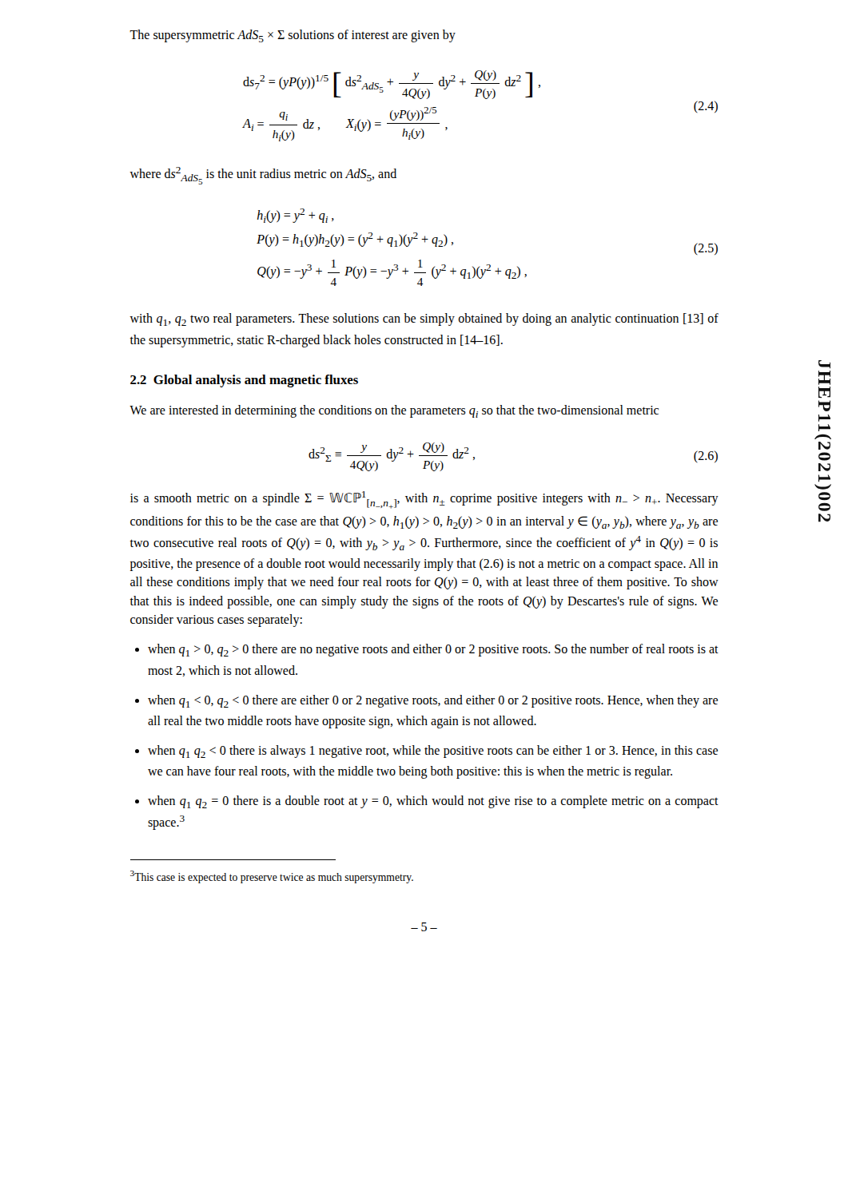JHEP11(2021)002
The supersymmetric AdS5 × Σ solutions of interest are given by
ds72 = (yP(y))1/5 [ ds2AdS5 + y 4Q(y) dy2 + Q(y) P(y) dz2 ] ,
Ai = qi hi(y) dz , Xi(y) = (yP(y))2/5 hi(y) ,
(2.4)
where ds2AdS5 is the unit radius metric on AdS5, and
hi(y) = y2 + qi ,
P(y) = h1(y)h2(y) = (y2 + q1)(y2 + q2) ,
Q(y) = −y3 + 14 P(y) = −y3 + 14 (y2 + q1)(y2 + q2) ,
(2.5)
with q1, q2 two real parameters. These solutions can be simply obtained by doing an analytic continuation [13] of the supersymmetric, static R-charged black holes constructed in [14–16].
2.2 Global analysis and magnetic fluxes
We are interested in determining the conditions on the parameters qi so that the two-dimensional metric
ds2Σ ≡ y 4Q(y) dy2 + Q(y) P(y) dz2 ,
(2.6)
is a smooth metric on a spindle Σ = 𝕎ℂℙ1[n−,n+], with n± coprime positive integers with n− > n+. Necessary conditions for this to be the case are that Q(y) > 0, h1(y) > 0, h2(y) > 0 in an interval y ∈ (ya, yb), where ya, yb are two consecutive real roots of Q(y) = 0, with yb > ya > 0. Furthermore, since the coefficient of y4 in Q(y) = 0 is positive, the presence of a double root would necessarily imply that (2.6) is not a metric on a compact space. All in all these conditions imply that we need four real roots for Q(y) = 0, with at least three of them positive. To show that this is indeed possible, one can simply study the signs of the roots of Q(y) by Descartes's rule of signs. We consider various cases separately:
when q1 > 0, q2 > 0 there are no negative roots and either 0 or 2 positive roots. So the number of real roots is at most 2, which is not allowed.
when q1 < 0, q2 < 0 there are either 0 or 2 negative roots, and either 0 or 2 positive roots. Hence, when they are all real the two middle roots have opposite sign, which again is not allowed.
when q1 q2 < 0 there is always 1 negative root, while the positive roots can be either 1 or 3. Hence, in this case we can have four real roots, with the middle two being both positive: this is when the metric is regular.
when q1 q2 = 0 there is a double root at y = 0, which would not give rise to a complete metric on a compact space.3
3This case is expected to preserve twice as much supersymmetry.
– 5 –